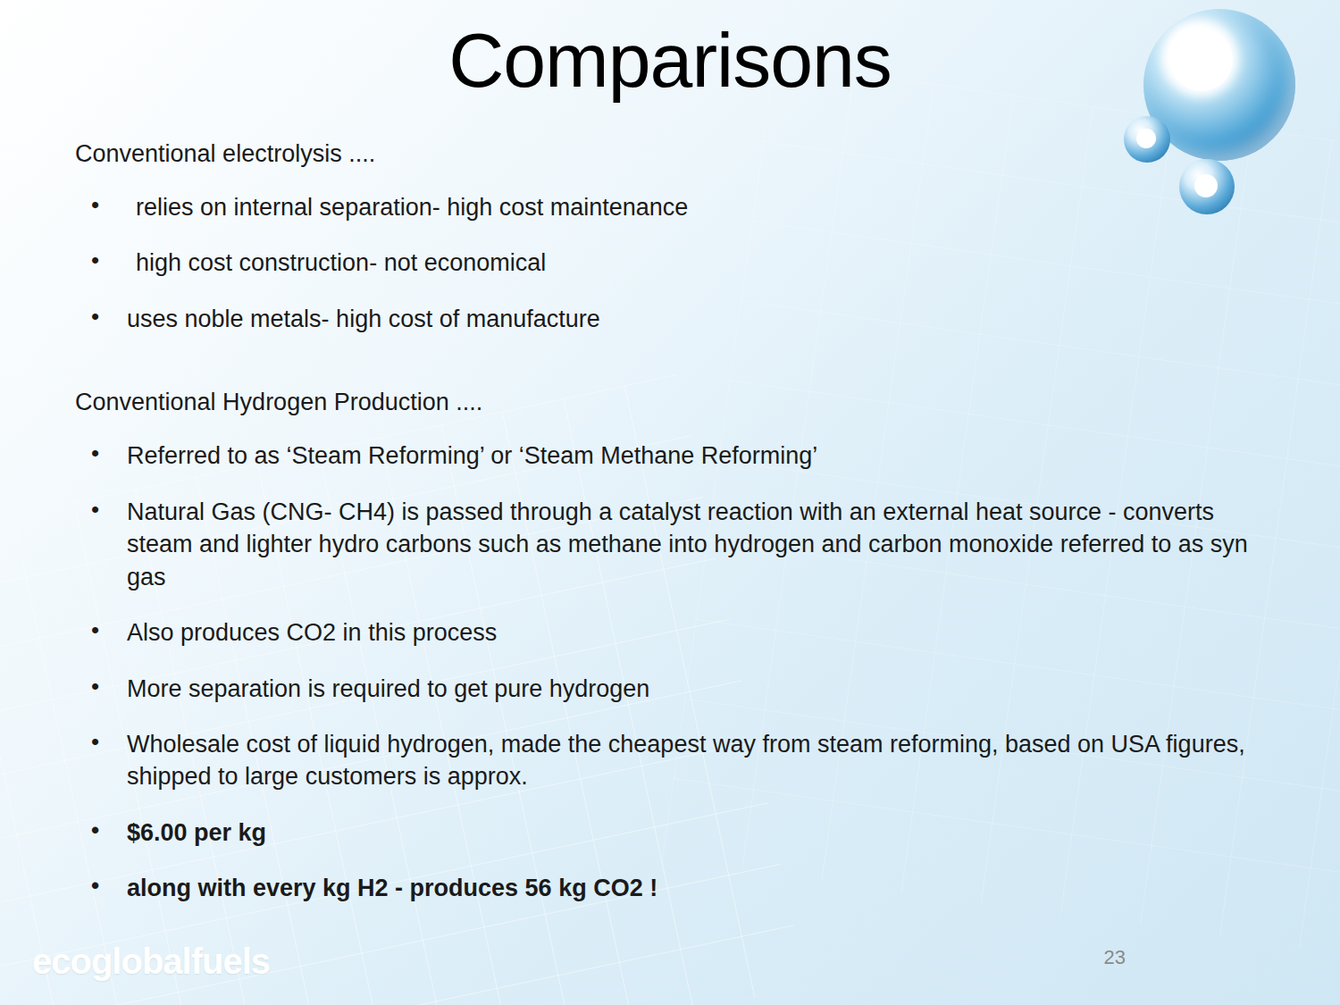Comparisons
Conventional electrolysis ....
relies on internal separation- high cost maintenance
high cost construction- not economical
uses noble metals- high cost of manufacture
Conventional Hydrogen Production ....
Referred to as ‘Steam Reforming’ or ‘Steam Methane Reforming’
Natural Gas (CNG- CH4) is passed through a catalyst reaction with an external heat source - converts steam and lighter hydro carbons such as methane into hydrogen and carbon monoxide referred to as syn gas
Also produces CO2 in this process
More separation is required to get pure hydrogen
Wholesale cost of liquid hydrogen, made the cheapest way from steam reforming, based on USA figures, shipped to large customers is approx.
$6.00 per kg
along with every kg H2 - produces 56 kg CO2 !
ecoglobalfuels
23